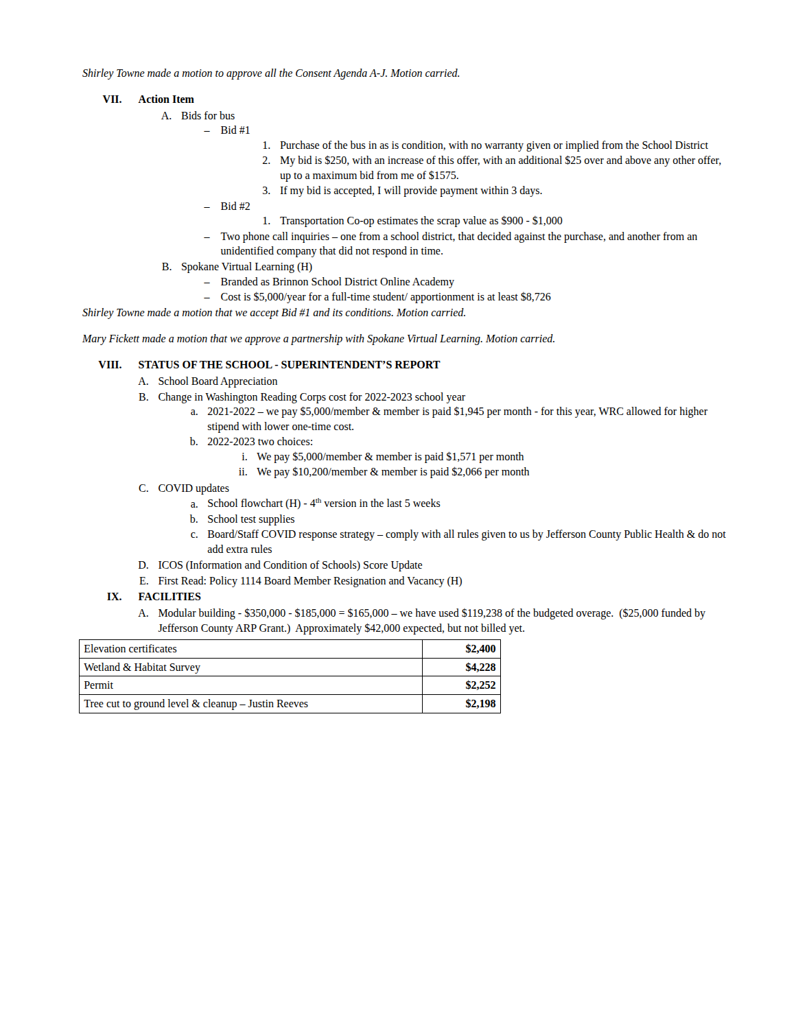Shirley Towne made a motion to approve all the Consent Agenda A-J. Motion carried.
VII.
Action Item
Bids for bus
Bid #1
Purchase of the bus in as is condition, with no warranty given or implied from the School District
My bid is $250, with an increase of this offer, with an additional $25 over and above any other offer, up to a maximum bid from me of $1575.
If my bid is accepted, I will provide payment within 3 days.
Bid #2
Transportation Co-op estimates the scrap value as $900 - $1,000
Two phone call inquiries – one from a school district, that decided against the purchase, and another from an unidentified company that did not respond in time.
Spokane Virtual Learning (H)
Branded as Brinnon School District Online Academy
Cost is $5,000/year for a full-time student/ apportionment is at least $8,726
Shirley Towne made a motion that we accept Bid #1 and its conditions. Motion carried.
Mary Fickett made a motion that we approve a partnership with Spokane Virtual Learning. Motion carried.
VIII.
STATUS OF THE SCHOOL - SUPERINTENDENT’S REPORT
School Board Appreciation
Change in Washington Reading Corps cost for 2022-2023 school year
2021-2022 – we pay $5,000/member & member is paid $1,945 per month - for this year, WRC allowed for higher stipend with lower one-time cost.
2022-2023 two choices:
We pay $5,000/member & member is paid $1,571 per month
We pay $10,200/member & member is paid $2,066 per month
COVID updates
School flowchart (H) - 4th version in the last 5 weeks
School test supplies
Board/Staff COVID response strategy – comply with all rules given to us by Jefferson County Public Health & do not add extra rules
ICOS (Information and Condition of Schools) Score Update
First Read: Policy 1114 Board Member Resignation and Vacancy (H)
IX.
FACILITIES
Modular building - $350,000 - $185,000 = $165,000 – we have used $119,238 of the budgeted overage. ($25,000 funded by Jefferson County ARP Grant.) Approximately $42,000 expected, but not billed yet.
| Elevation certificates | $2,400 |
| Wetland & Habitat Survey | $4,228 |
| Permit | $2,252 |
| Tree cut to ground level & cleanup – Justin Reeves | $2,198 |